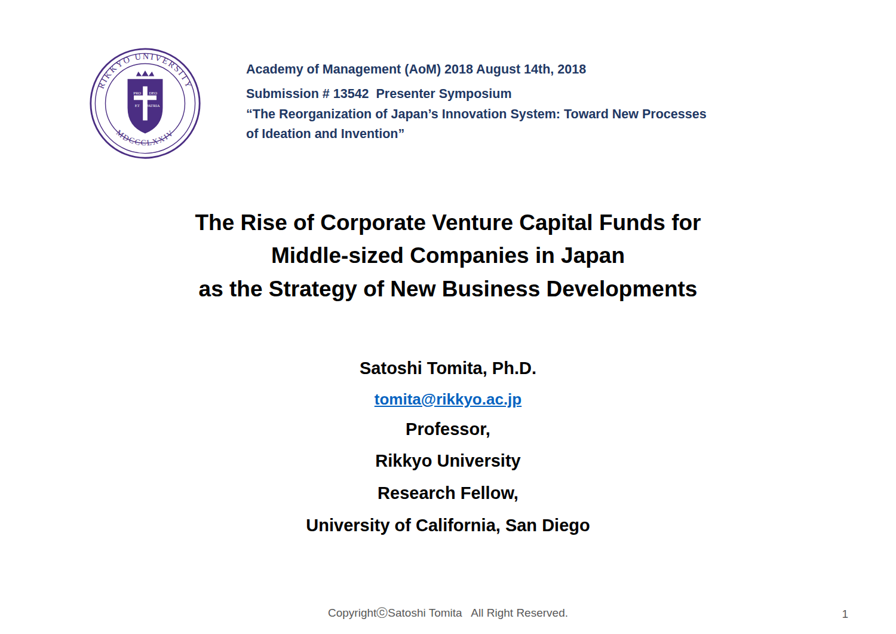RIKKYO UNIVERSITY MDCCCLXXIV PRO DEO ET PATRIA
Academy of Management (AoM) 2018 August 14th, 2018
Submission # 13542 Presenter Symposium
“The Reorganization of Japan’s Innovation System: Toward New Processes
of Ideation and Invention”
The Rise of Corporate Venture Capital Funds for
Middle-sized Companies in Japan
as the Strategy of New Business Developments
Satoshi Tomita, Ph.D.
tomita@rikkyo.ac.jp
Professor,
Rikkyo University
Research Fellow,
University of California, San Diego
CopyrightⓒSatoshi Tomita All Right Reserved.
1